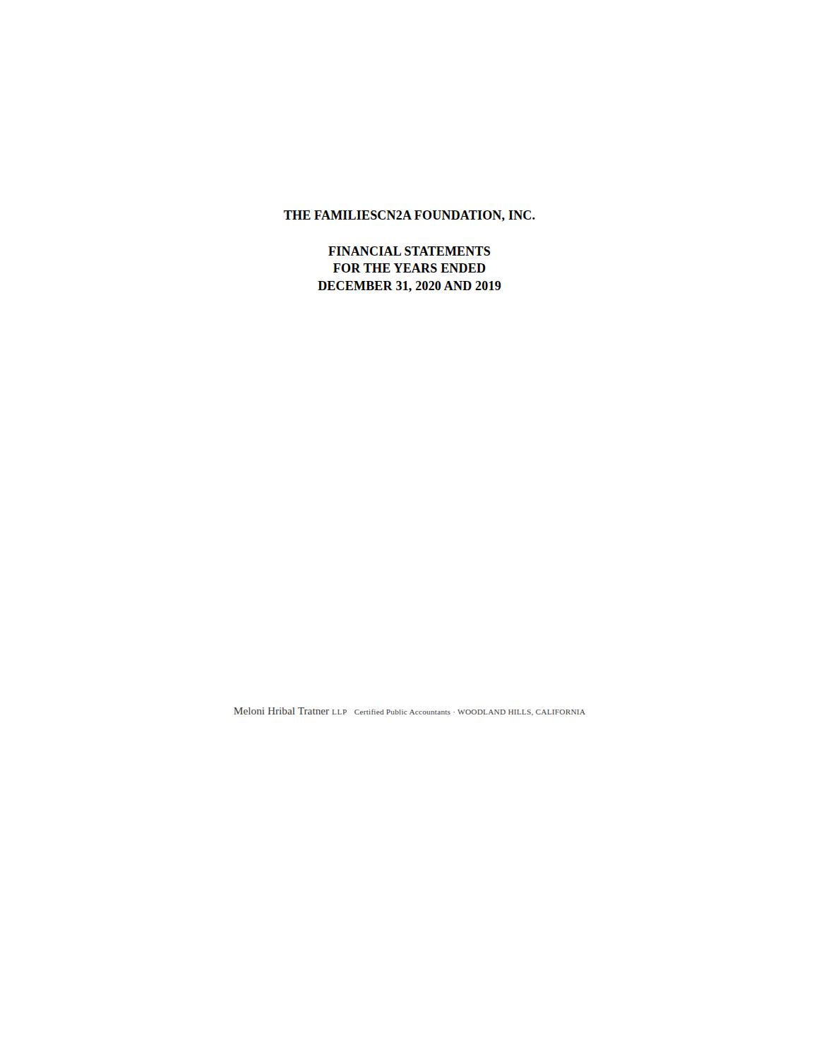THE FAMILIESCN2A FOUNDATION, INC.
FINANCIAL STATEMENTS
FOR THE YEARS ENDED
DECEMBER 31, 2020 AND 2019
Meloni Hribal Tratner LLP Certified Public Accountants · WOODLAND HILLS, CALIFORNIA